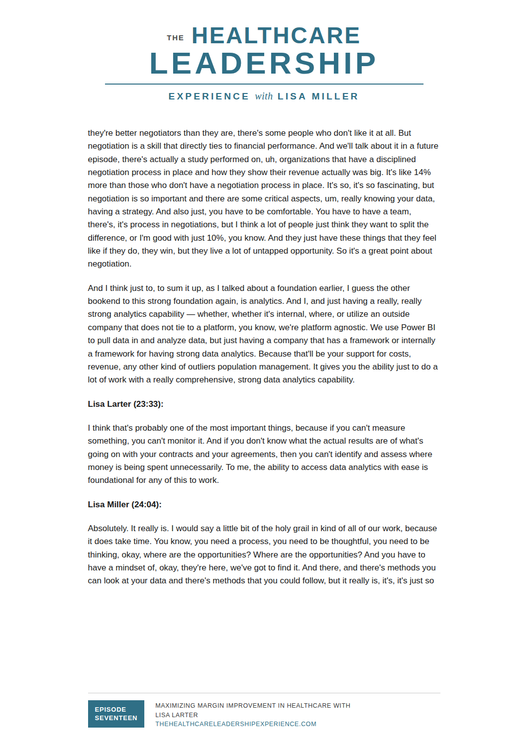THE HEALTHCARE
LEADERSHIP
EXPERIENCE with LISA MILLER
they're better negotiators than they are, there's some people who don't like it at all. But negotiation is a skill that directly ties to financial performance. And we'll talk about it in a future episode, there's actually a study performed on, uh, organizations that have a disciplined negotiation process in place and how they show their revenue actually was big. It's like 14% more than those who don't have a negotiation process in place. It's so, it's so fascinating, but negotiation is so important and there are some critical aspects, um, really knowing your data, having a strategy. And also just, you have to be comfortable. You have to have a team, there's, it's process in negotiations, but I think a lot of people just think they want to split the difference, or I'm good with just 10%, you know. And they just have these things that they feel like if they do, they win, but they live a lot of untapped opportunity. So it's a great point about negotiation.
And I think just to, to sum it up, as I talked about a foundation earlier, I guess the other bookend to this strong foundation again, is analytics. And I, and just having a really, really strong analytics capability — whether, whether it's internal, where, or utilize an outside company that does not tie to a platform, you know, we're platform agnostic. We use Power BI to pull data in and analyze data, but just having a company that has a framework or internally a framework for having strong data analytics. Because that'll be your support for costs, revenue, any other kind of outliers population management. It gives you the ability just to do a lot of work with a really comprehensive, strong data analytics capability.
Lisa Larter (23:33):
I think that's probably one of the most important things, because if you can't measure something, you can't monitor it. And if you don't know what the actual results are of what's going on with your contracts and your agreements, then you can't identify and assess where money is being spent unnecessarily. To me, the ability to access data analytics with ease is foundational for any of this to work.
Lisa Miller (24:04):
Absolutely. It really is. I would say a little bit of the holy grail in kind of all of our work, because it does take time. You know, you need a process, you need to be thoughtful, you need to be thinking, okay, where are the opportunities? Where are the opportunities? And you have to have a mindset of, okay, they're here, we've got to find it. And there, and there's methods you can look at your data and there's methods that you could follow, but it really is, it's, it's just so
EPISODE
SEVENTEEN
MAXIMIZING MARGIN IMPROVEMENT IN HEALTHCARE WITH
LISA LARTER
THEHEALTHCARELEADERSHIPEXPERIENCE.COM